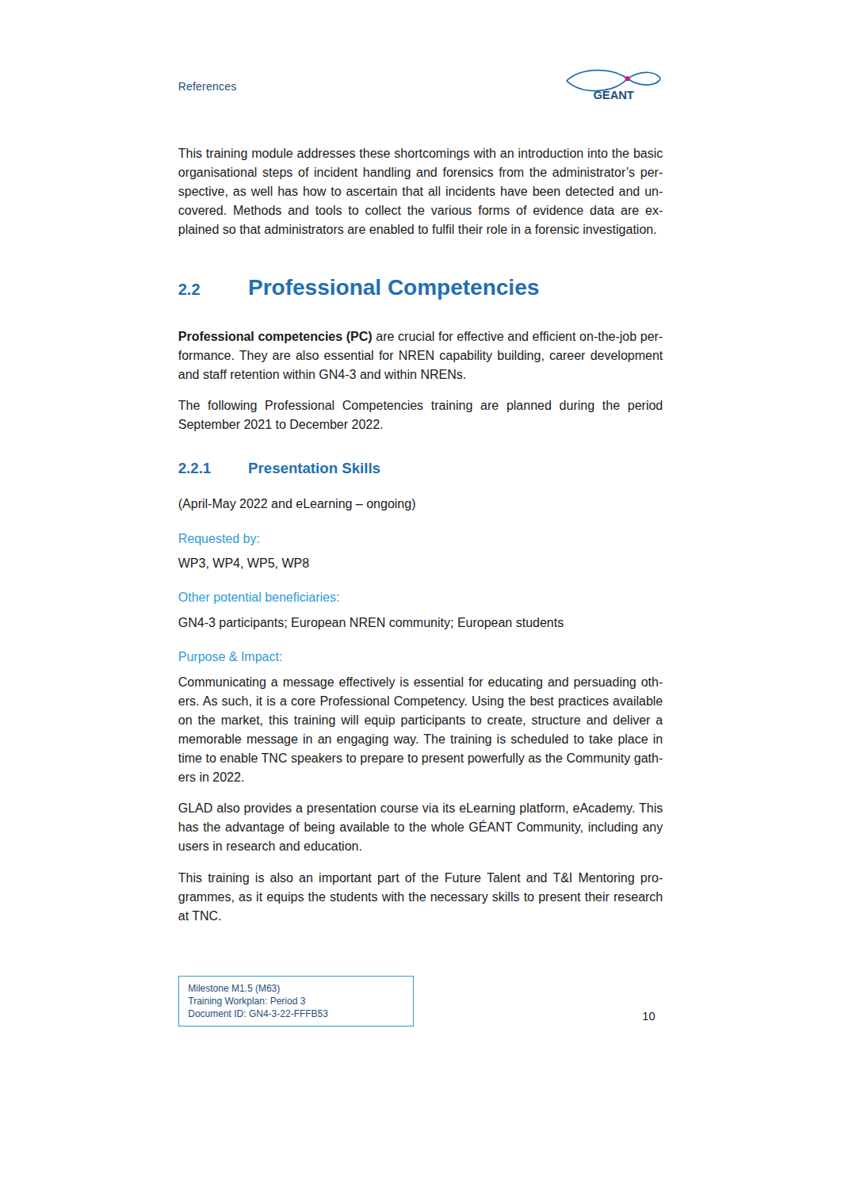References
GÉANT GÉANT
This training module addresses these shortcomings with an introduction into the basic organisational steps of incident handling and forensics from the administrator’s perspective, as well has how to ascertain that all incidents have been detected and uncovered. Methods and tools to collect the various forms of evidence data are explained so that administrators are enabled to fulfil their role in a forensic investigation.
2.2 Professional Competencies
Professional competencies (PC) are crucial for effective and efficient on-the-job performance. They are also essential for NREN capability building, career development and staff retention within GN4-3 and within NRENs.
The following Professional Competencies training are planned during the period September 2021 to December 2022.
2.2.1 Presentation Skills
(April-May 2022 and eLearning – ongoing)
Requested by:
WP3, WP4, WP5, WP8
Other potential beneficiaries:
GN4-3 participants; European NREN community; European students
Purpose & Impact:
Communicating a message effectively is essential for educating and persuading others. As such, it is a core Professional Competency. Using the best practices available on the market, this training will equip participants to create, structure and deliver a memorable message in an engaging way. The training is scheduled to take place in time to enable TNC speakers to prepare to present powerfully as the Community gathers in 2022.
GLAD also provides a presentation course via its eLearning platform, eAcademy. This has the advantage of being available to the whole GÉANT Community, including any users in research and education.
This training is also an important part of the Future Talent and T&I Mentoring programmes, as it equips the students with the necessary skills to present their research at TNC.
Milestone M1.5 (M63)
Training Workplan: Period 3
Document ID: GN4-3-22-FFFB53
10